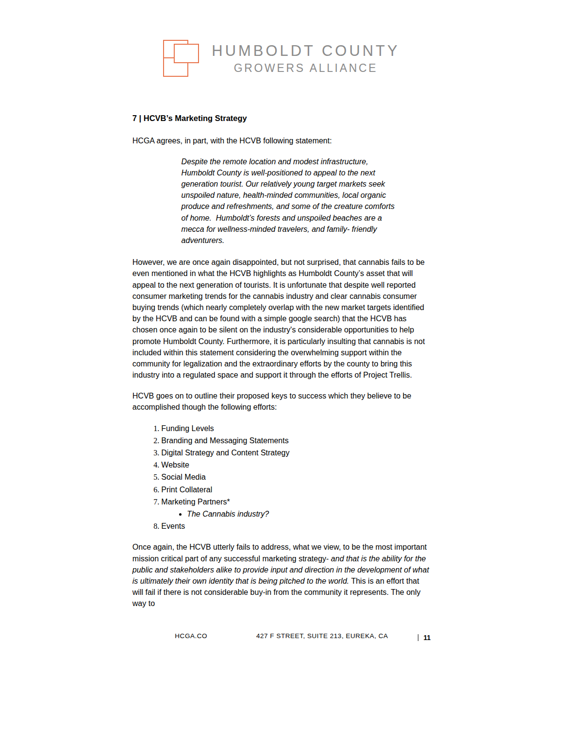HUMBOLDT COUNTY
GROWERS ALLIANCE
7 | HCVB’s Marketing Strategy
HCGA agrees, in part, with the HCVB following statement:
Despite the remote location and modest infrastructure, Humboldt County is well-positioned to appeal to the next generation tourist. Our relatively young target markets seek unspoiled nature, health-minded communities, local organic produce and refreshments, and some of the creature comforts of home. Humboldt’s forests and unspoiled beaches are a mecca for wellness-minded travelers, and family- friendly adventurers.
However, we are once again disappointed, but not surprised, that cannabis fails to be even mentioned in what the HCVB highlights as Humboldt County’s asset that will appeal to the next generation of tourists. It is unfortunate that despite well reported consumer marketing trends for the cannabis industry and clear cannabis consumer buying trends (which nearly completely overlap with the new market targets identified by the HCVB and can be found with a simple google search) that the HCVB has chosen once again to be silent on the industry's considerable opportunities to help promote Humboldt County. Furthermore, it is particularly insulting that cannabis is not included within this statement considering the overwhelming support within the community for legalization and the extraordinary efforts by the county to bring this industry into a regulated space and support it through the efforts of Project Trellis.
HCVB goes on to outline their proposed keys to success which they believe to be accomplished though the following efforts:
Funding Levels
Branding and Messaging Statements
Digital Strategy and Content Strategy
Website
Social Media
Print Collateral
Marketing Partners*
The Cannabis industry?
Events
Once again, the HCVB utterly fails to address, what we view, to be the most important mission critical part of any successful marketing strategy- and that is the ability for the public and stakeholders alike to provide input and direction in the development of what is ultimately their own identity that is being pitched to the world. This is an effort that will fail if there is not considerable buy-in from the community it represents. The only way to
HCGA.CO 427 F STREET, SUITE 213, EUREKA, CA 11